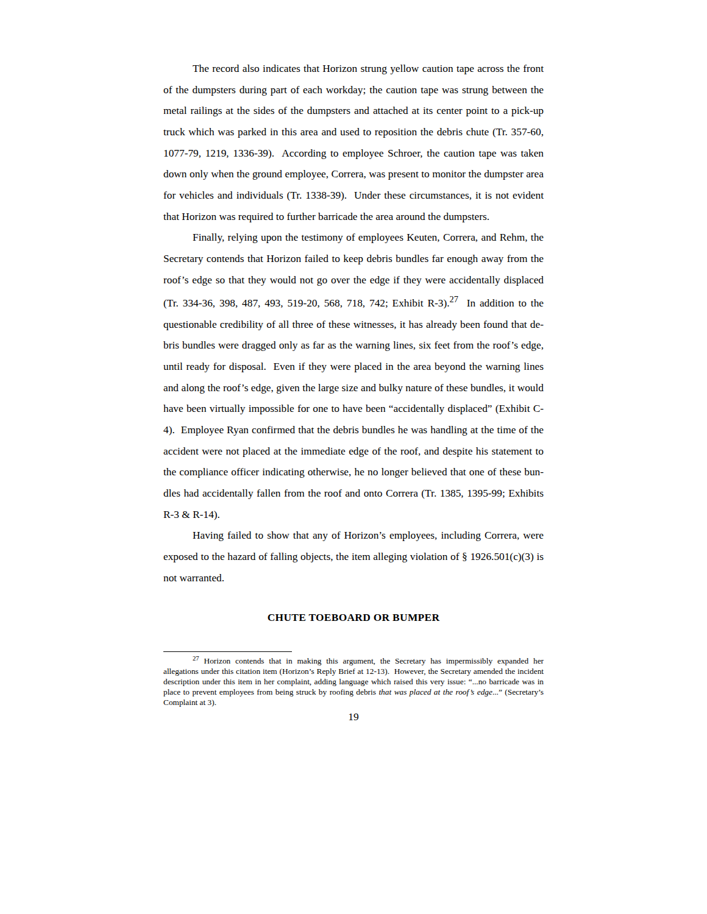The record also indicates that Horizon strung yellow caution tape across the front of the dumpsters during part of each workday; the caution tape was strung between the metal railings at the sides of the dumpsters and attached at its center point to a pick-up truck which was parked in this area and used to reposition the debris chute (Tr. 357-60, 1077-79, 1219, 1336-39). According to employee Schroer, the caution tape was taken down only when the ground employee, Correra, was present to monitor the dumpster area for vehicles and individuals (Tr. 1338-39). Under these circumstances, it is not evident that Horizon was required to further barricade the area around the dumpsters.
Finally, relying upon the testimony of employees Keuten, Correra, and Rehm, the Secretary contends that Horizon failed to keep debris bundles far enough away from the roof’s edge so that they would not go over the edge if they were accidentally displaced (Tr. 334-36, 398, 487, 493, 519-20, 568, 718, 742; Exhibit R-3).27 In addition to the questionable credibility of all three of these witnesses, it has already been found that debris bundles were dragged only as far as the warning lines, six feet from the roof’s edge, until ready for disposal. Even if they were placed in the area beyond the warning lines and along the roof’s edge, given the large size and bulky nature of these bundles, it would have been virtually impossible for one to have been “accidentally displaced” (Exhibit C-4). Employee Ryan confirmed that the debris bundles he was handling at the time of the accident were not placed at the immediate edge of the roof, and despite his statement to the compliance officer indicating otherwise, he no longer believed that one of these bundles had accidentally fallen from the roof and onto Correra (Tr. 1385, 1395-99; Exhibits R-3 & R-14).
Having failed to show that any of Horizon’s employees, including Correra, were exposed to the hazard of falling objects, the item alleging violation of § 1926.501(c)(3) is not warranted.
CHUTE TOEBOARD OR BUMPER
27 Horizon contends that in making this argument, the Secretary has impermissibly expanded her allegations under this citation item (Horizon’s Reply Brief at 12-13). However, the Secretary amended the incident description under this item in her complaint, adding language which raised this very issue: “...no barricade was in place to prevent employees from being struck by roofing debris that was placed at the roof’s edge...” (Secretary’s Complaint at 3).
19